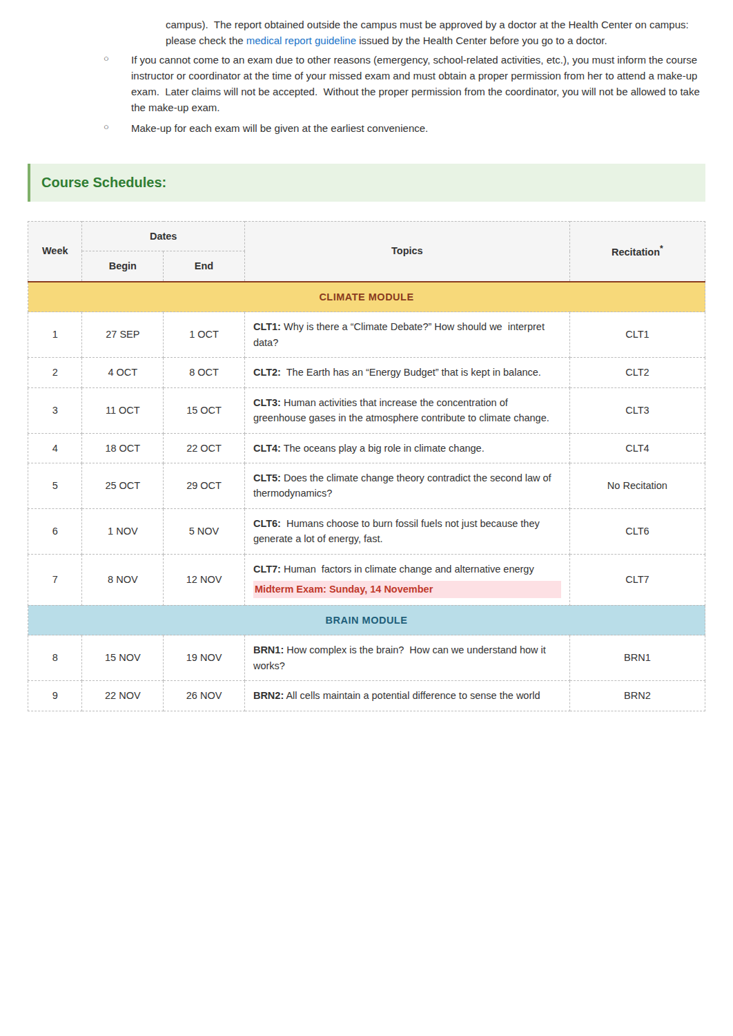campus). The report obtained outside the campus must be approved by a doctor at the Health Center on campus: please check the medical report guideline issued by the Health Center before you go to a doctor.
If you cannot come to an exam due to other reasons (emergency, school-related activities, etc.), you must inform the course instructor or coordinator at the time of your missed exam and must obtain a proper permission from her to attend a make-up exam. Later claims will not be accepted. Without the proper permission from the coordinator, you will not be allowed to take the make-up exam.
Make-up for each exam will be given at the earliest convenience.
Course Schedules:
| Week | Dates | Topics | Recitation * |
| --- | --- | --- | --- |
| Begin | End |
| CLIMATE MODULE |
| 1 | 27 SEP | 1 OCT | CLT1: Why is there a “Climate Debate?” How should we interpret data? | CLT1 |
| 2 | 4 OCT | 8 OCT | CLT2: The Earth has an “Energy Budget” that is kept in balance. | CLT2 |
| 3 | 11 OCT | 15 OCT | CLT3: Human activities that increase the concentration of greenhouse gases in the atmosphere contribute to climate change. | CLT3 |
| 4 | 18 OCT | 22 OCT | CLT4: The oceans play a big role in climate change. | CLT4 |
| 5 | 25 OCT | 29 OCT | CLT5: Does the climate change theory contradict the second law of thermodynamics? | No Recitation |
| 6 | 1 NOV | 5 NOV | CLT6: Humans choose to burn fossil fuels not just because they generate a lot of energy, fast. | CLT6 |
| 7 | 8 NOV | 12 NOV | CLT7: Human factors in climate change and alternative energy Midterm Exam: Sunday, 14 November | CLT7 |
| BRAIN MODULE |
| 8 | 15 NOV | 19 NOV | BRN1: How complex is the brain? How can we understand how it works? | BRN1 |
| 9 | 22 NOV | 26 NOV | BRN2: All cells maintain a potential difference to sense the world | BRN2 |